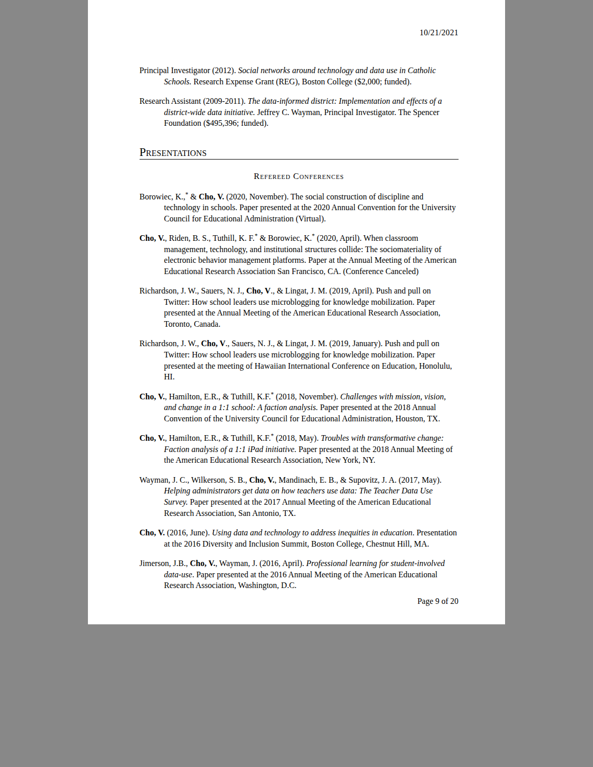10/21/2021
Principal Investigator (2012). Social networks around technology and data use in Catholic Schools. Research Expense Grant (REG), Boston College ($2,000; funded).
Research Assistant (2009-2011). The data-informed district: Implementation and effects of a district-wide data initiative. Jeffrey C. Wayman, Principal Investigator. The Spencer Foundation ($495,396; funded).
Presentations
Refereed Conferences
Borowiec, K.,* & Cho, V. (2020, November). The social construction of discipline and technology in schools. Paper presented at the 2020 Annual Convention for the University Council for Educational Administration (Virtual).
Cho, V., Riden, B. S., Tuthill, K. F.* & Borowiec, K.* (2020, April). When classroom management, technology, and institutional structures collide: The sociomateriality of electronic behavior management platforms. Paper at the Annual Meeting of the American Educational Research Association San Francisco, CA. (Conference Canceled)
Richardson, J. W., Sauers, N. J., Cho, V., & Lingat, J. M. (2019, April). Push and pull on Twitter: How school leaders use microblogging for knowledge mobilization. Paper presented at the Annual Meeting of the American Educational Research Association, Toronto, Canada.
Richardson, J. W., Cho, V., Sauers, N. J., & Lingat, J. M. (2019, January). Push and pull on Twitter: How school leaders use microblogging for knowledge mobilization. Paper presented at the meeting of Hawaiian International Conference on Education, Honolulu, HI.
Cho, V., Hamilton, E.R., & Tuthill, K.F.* (2018, November). Challenges with mission, vision, and change in a 1:1 school: A faction analysis. Paper presented at the 2018 Annual Convention of the University Council for Educational Administration, Houston, TX.
Cho, V., Hamilton, E.R., & Tuthill, K.F.* (2018, May). Troubles with transformative change: Faction analysis of a 1:1 iPad initiative. Paper presented at the 2018 Annual Meeting of the American Educational Research Association, New York, NY.
Wayman, J. C., Wilkerson, S. B., Cho, V., Mandinach, E. B., & Supovitz, J. A. (2017, May). Helping administrators get data on how teachers use data: The Teacher Data Use Survey. Paper presented at the 2017 Annual Meeting of the American Educational Research Association, San Antonio, TX.
Cho, V. (2016, June). Using data and technology to address inequities in education. Presentation at the 2016 Diversity and Inclusion Summit, Boston College, Chestnut Hill, MA.
Jimerson, J.B., Cho, V., Wayman, J. (2016, April). Professional learning for student-involved data-use. Paper presented at the 2016 Annual Meeting of the American Educational Research Association, Washington, D.C.
Page 9 of 20